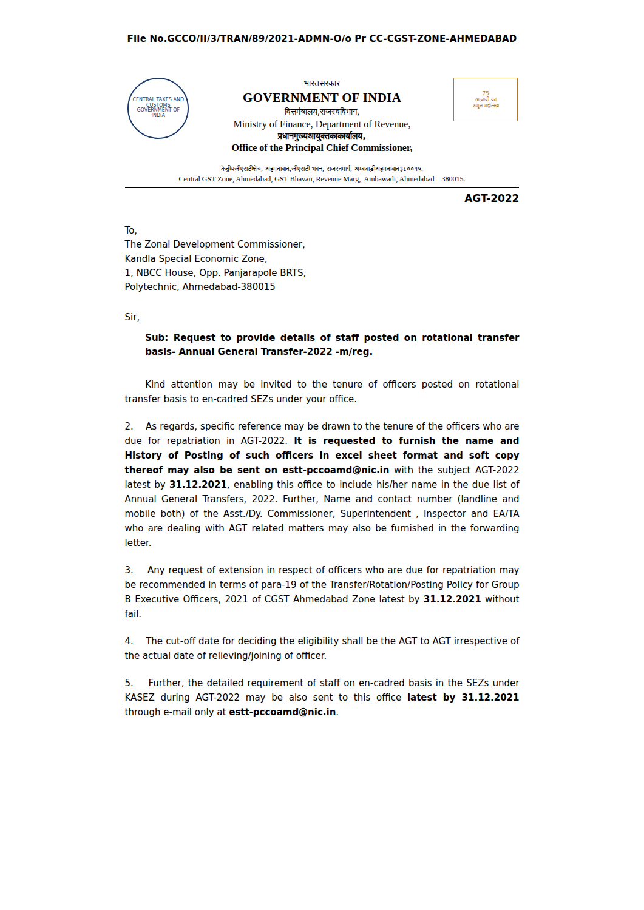File No.GCCO/II/3/TRAN/89/2021-ADMN-O/o Pr CC-CGST-ZONE-AHMEDABAD
CENTRAL TAXES AND CUSTOMS
GOVERNMENT OF INDIA
भारतसरकार
GOVERNMENT OF INDIA
वित्तमंत्रालय,राजस्वविभाग,
Ministry of Finance, Department of Revenue,
प्रधानमुख्यआयुक्तकाकार्यालय,
Office of the Principal Chief Commissioner,
75
आज़ादी का
अमृत महोत्सव
केंद्रीयजीएसटीक्षेत्र, अहमदाबाद,जीएसटी भवन, राजस्वमार्ग, अम्बावाड़ीअहमदाबाद३८००१५.
Central GST Zone, Ahmedabad, GST Bhavan, Revenue Marg, Ambawadi, Ahmedabad – 380015.
AGT-2022
To,
The Zonal Development Commissioner,
Kandla Special Economic Zone,
1, NBCC House, Opp. Panjarapole BRTS,
Polytechnic, Ahmedabad-380015
Sir,
Sub: Request to provide details of staff posted on rotational transfer basis- Annual General Transfer-2022 -m/reg.
Kind attention may be invited to the tenure of officers posted on rotational transfer basis to en-cadred SEZs under your office.
2. As regards, specific reference may be drawn to the tenure of the officers who are due for repatriation in AGT-2022. It is requested to furnish the name and History of Posting of such officers in excel sheet format and soft copy thereof may also be sent on estt-pccoamd@nic.in with the subject AGT-2022 latest by 31.12.2021, enabling this office to include his/her name in the due list of Annual General Transfers, 2022. Further, Name and contact number (landline and mobile both) of the Asst./Dy. Commissioner, Superintendent , Inspector and EA/TA who are dealing with AGT related matters may also be furnished in the forwarding letter.
3. Any request of extension in respect of officers who are due for repatriation may be recommended in terms of para-19 of the Transfer/Rotation/Posting Policy for Group B Executive Officers, 2021 of CGST Ahmedabad Zone latest by 31.12.2021 without fail.
4. The cut-off date for deciding the eligibility shall be the AGT to AGT irrespective of the actual date of relieving/joining of officer.
5. Further, the detailed requirement of staff on en-cadred basis in the SEZs under KASEZ during AGT-2022 may be also sent to this office latest by 31.12.2021 through e-mail only at estt-pccoamd@nic.in.